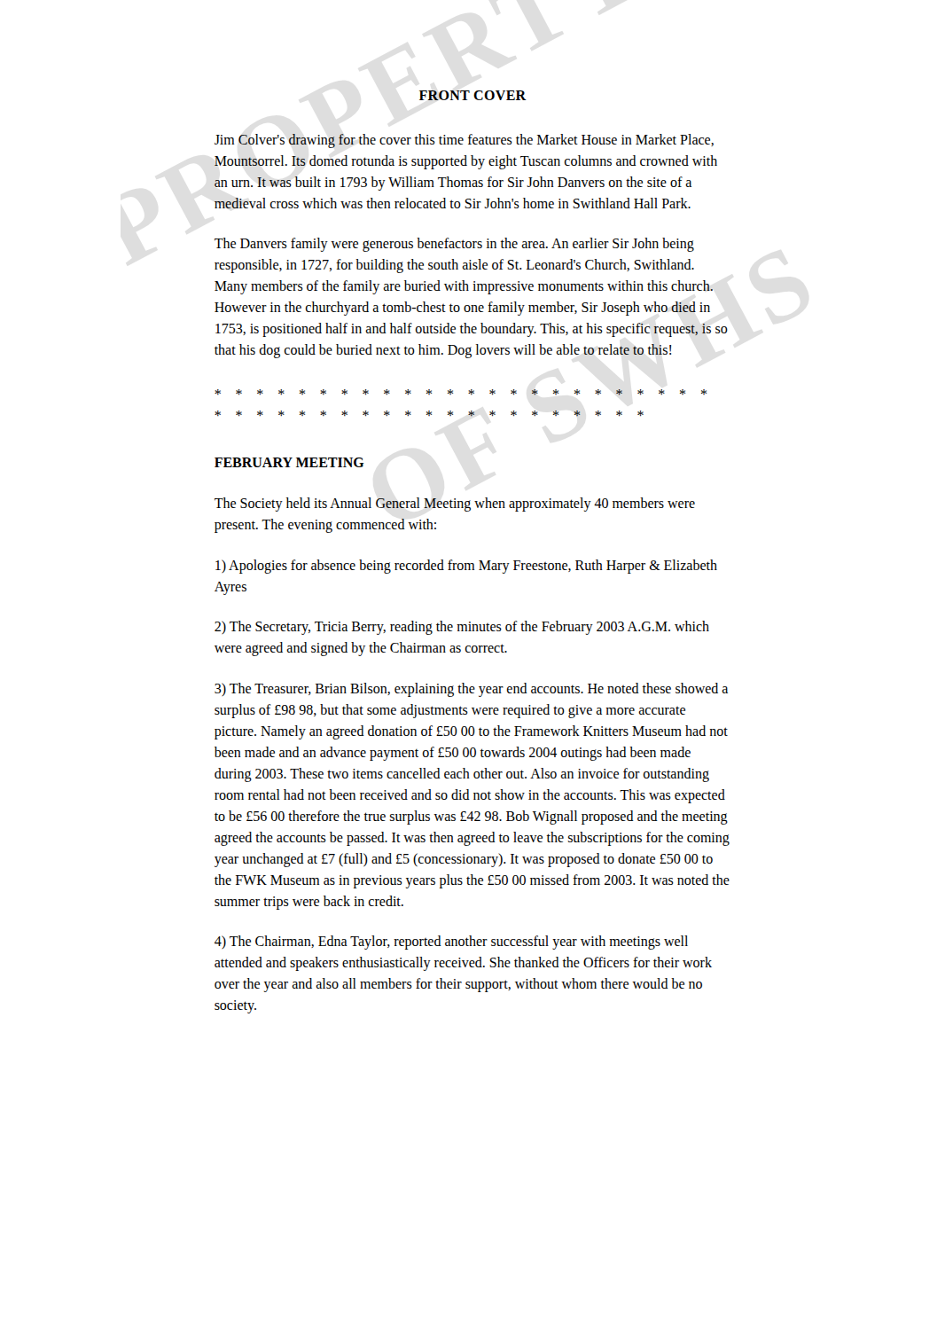PROPERTY OF SWHS
FRONT COVER
Jim Colver's drawing for the cover this time features the Market House in Market Place, Mountsorrel. Its domed rotunda is supported by eight Tuscan columns and crowned with an urn. It was built in 1793 by William Thomas for Sir John Danvers on the site of a medieval cross which was then relocated to Sir John's home in Swithland Hall Park.
The Danvers family were generous benefactors in the area. An earlier Sir John being responsible, in 1727, for building the south aisle of St. Leonard's Church, Swithland. Many members of the family are buried with impressive monuments within this church. However in the churchyard a tomb-chest to one family member, Sir Joseph who died in 1753, is positioned half in and half outside the boundary. This, at his specific request, is so that his dog could be buried next to him. Dog lovers will be able to relate to this!
* * * * * * * * * * * * * * * * * * * * * * * * * * * * * * * * * * * * * * * * * * * * *
FEBRUARY MEETING
The Society held its Annual General Meeting when approximately 40 members were present. The evening commenced with:
1) Apologies for absence being recorded from Mary Freestone, Ruth Harper & Elizabeth Ayres
2) The Secretary, Tricia Berry, reading the minutes of the February 2003 A.G.M. which were agreed and signed by the Chairman as correct.
3) The Treasurer, Brian Bilson, explaining the year end accounts. He noted these showed a surplus of £98 98, but that some adjustments were required to give a more accurate picture. Namely an agreed donation of £50 00 to the Framework Knitters Museum had not been made and an advance payment of £50 00 towards 2004 outings had been made during 2003. These two items cancelled each other out. Also an invoice for outstanding room rental had not been received and so did not show in the accounts. This was expected to be £56 00 therefore the true surplus was £42 98. Bob Wignall proposed and the meeting agreed the accounts be passed. It was then agreed to leave the subscriptions for the coming year unchanged at £7 (full) and £5 (concessionary). It was proposed to donate £50 00 to the FWK Museum as in previous years plus the £50 00 missed from 2003. It was noted the summer trips were back in credit.
4) The Chairman, Edna Taylor, reported another successful year with meetings well attended and speakers enthusiastically received. She thanked the Officers for their work over the year and also all members for their support, without whom there would be no society.